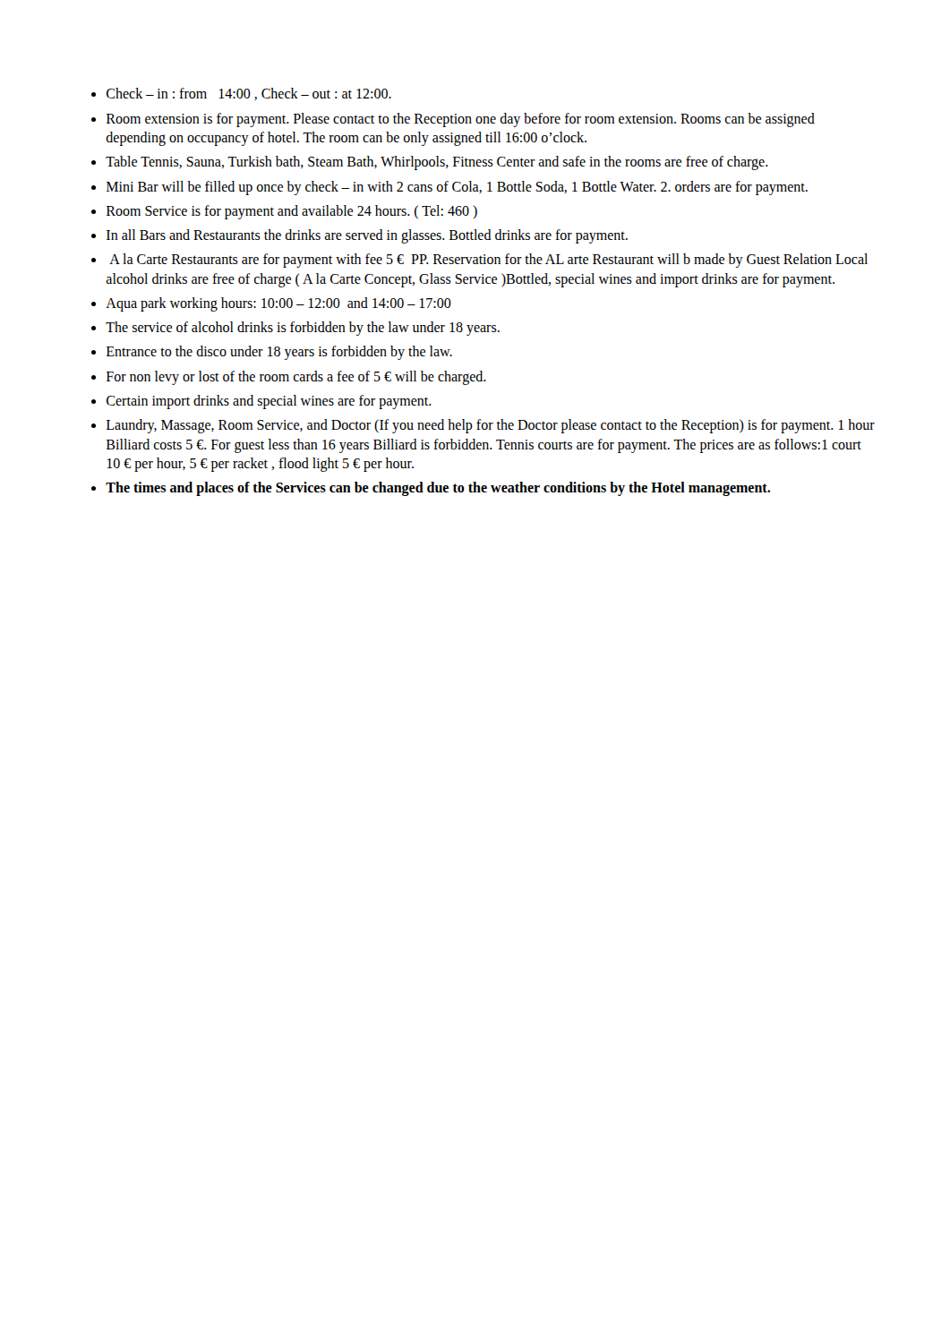Check – in : from 14:00 , Check – out : at 12:00.
Room extension is for payment. Please contact to the Reception one day before for room extension. Rooms can be assigned depending on occupancy of hotel. The room can be only assigned till 16:00 o’clock.
Table Tennis, Sauna, Turkish bath, Steam Bath, Whirlpools, Fitness Center and safe in the rooms are free of charge.
Mini Bar will be filled up once by check – in with 2 cans of Cola, 1 Bottle Soda, 1 Bottle Water. 2. orders are for payment.
Room Service is for payment and available 24 hours. ( Tel: 460 )
In all Bars and Restaurants the drinks are served in glasses. Bottled drinks are for payment.
A la Carte Restaurants are for payment with fee 5 € PP. Reservation for the AL arte Restaurant will b made by Guest Relation Local alcohol drinks are free of charge ( A la Carte Concept, Glass Service )Bottled, special wines and import drinks are for payment.
Aqua park working hours: 10:00 – 12:00 and 14:00 – 17:00
The service of alcohol drinks is forbidden by the law under 18 years.
Entrance to the disco under 18 years is forbidden by the law.
For non levy or lost of the room cards a fee of 5 € will be charged.
Certain import drinks and special wines are for payment.
Laundry, Massage, Room Service, and Doctor (If you need help for the Doctor please contact to the Reception) is for payment. 1 hour Billiard costs 5 €. For guest less than 16 years Billiard is forbidden. Tennis courts are for payment. The prices are as follows:1 court 10 € per hour, 5 € per racket , flood light 5 € per hour.
The times and places of the Services can be changed due to the weather conditions by the Hotel management.